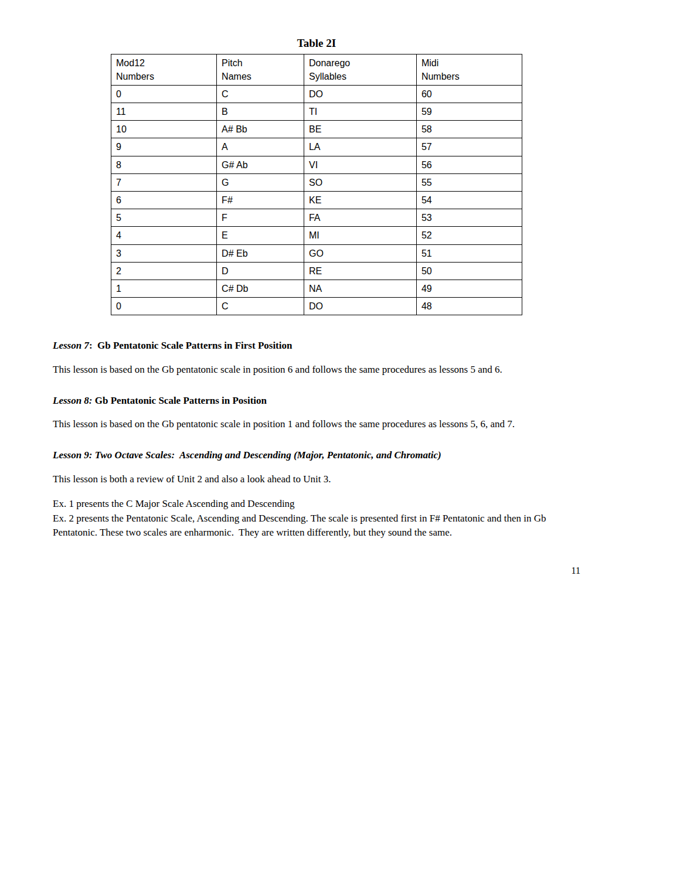Table 2I
| Mod12 Numbers | Pitch Names | Donarego Syllables | Midi Numbers |
| --- | --- | --- | --- |
| 0 | C | DO | 60 |
| 11 | B | TI | 59 |
| 10 | A# Bb | BE | 58 |
| 9 | A | LA | 57 |
| 8 | G# Ab | VI | 56 |
| 7 | G | SO | 55 |
| 6 | F# | KE | 54 |
| 5 | F | FA | 53 |
| 4 | E | MI | 52 |
| 3 | D# Eb | GO | 51 |
| 2 | D | RE | 50 |
| 1 | C# Db | NA | 49 |
| 0 | C | DO | 48 |
Lesson 7: Gb Pentatonic Scale Patterns in First Position
This lesson is based on the Gb pentatonic scale in position 6 and follows the same procedures as lessons 5 and 6.
Lesson 8: Gb Pentatonic Scale Patterns in Position
This lesson is based on the Gb pentatonic scale in position 1 and follows the same procedures as lessons 5, 6, and 7.
Lesson 9: Two Octave Scales: Ascending and Descending (Major, Pentatonic, and Chromatic)
This lesson is both a review of Unit 2 and also a look ahead to Unit 3.
Ex. 1 presents the C Major Scale Ascending and Descending
Ex. 2 presents the Pentatonic Scale, Ascending and Descending. The scale is presented first in F# Pentatonic and then in Gb Pentatonic. These two scales are enharmonic. They are written differently, but they sound the same.
11